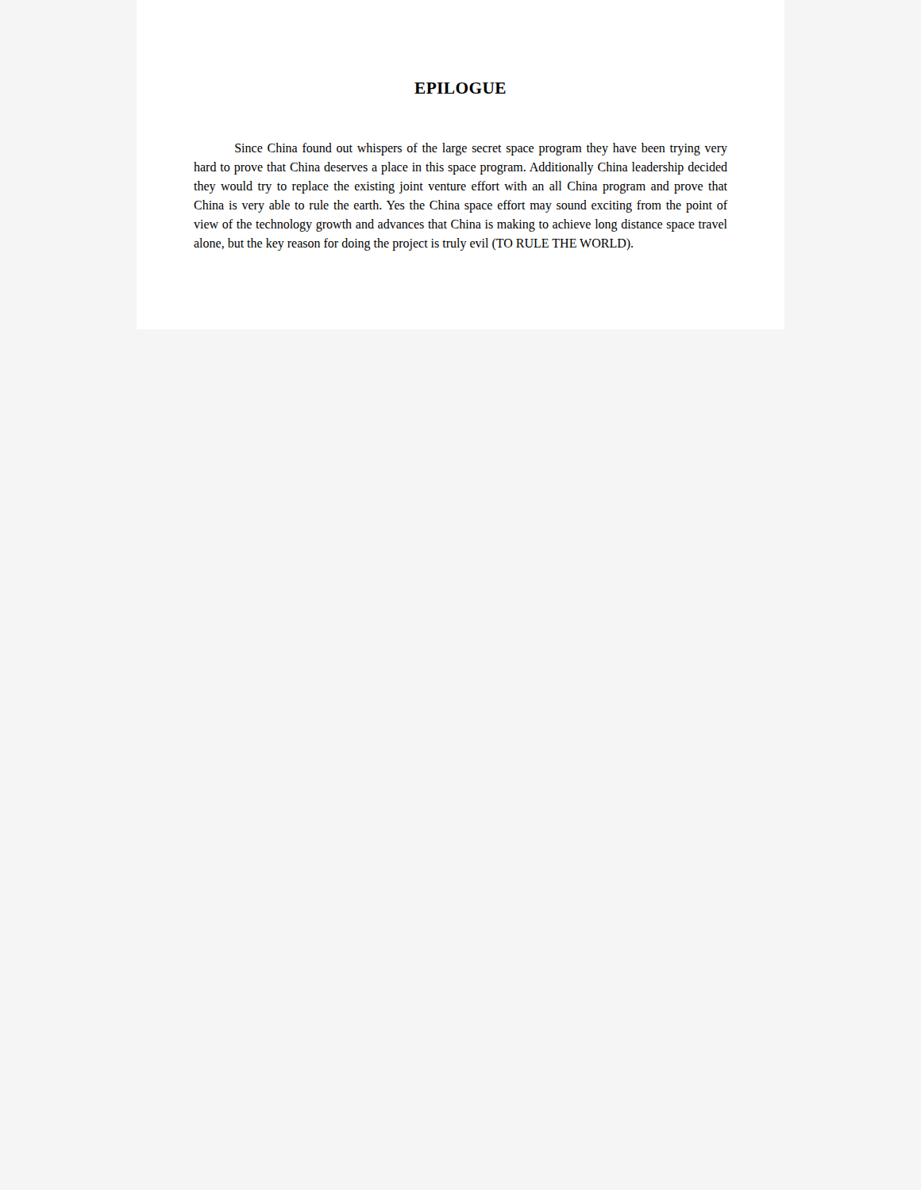EPILOGUE
Since China found out whispers of the large secret space program they have been trying very hard to prove that China deserves a place in this space program. Additionally China leadership decided they would try to replace the existing joint venture effort with an all China program and prove that China is very able to rule the earth. Yes the China space effort may sound exciting from the point of view of the technology growth and advances that China is making to achieve long distance space travel alone, but the key reason for doing the project is truly evil (TO RULE THE WORLD).